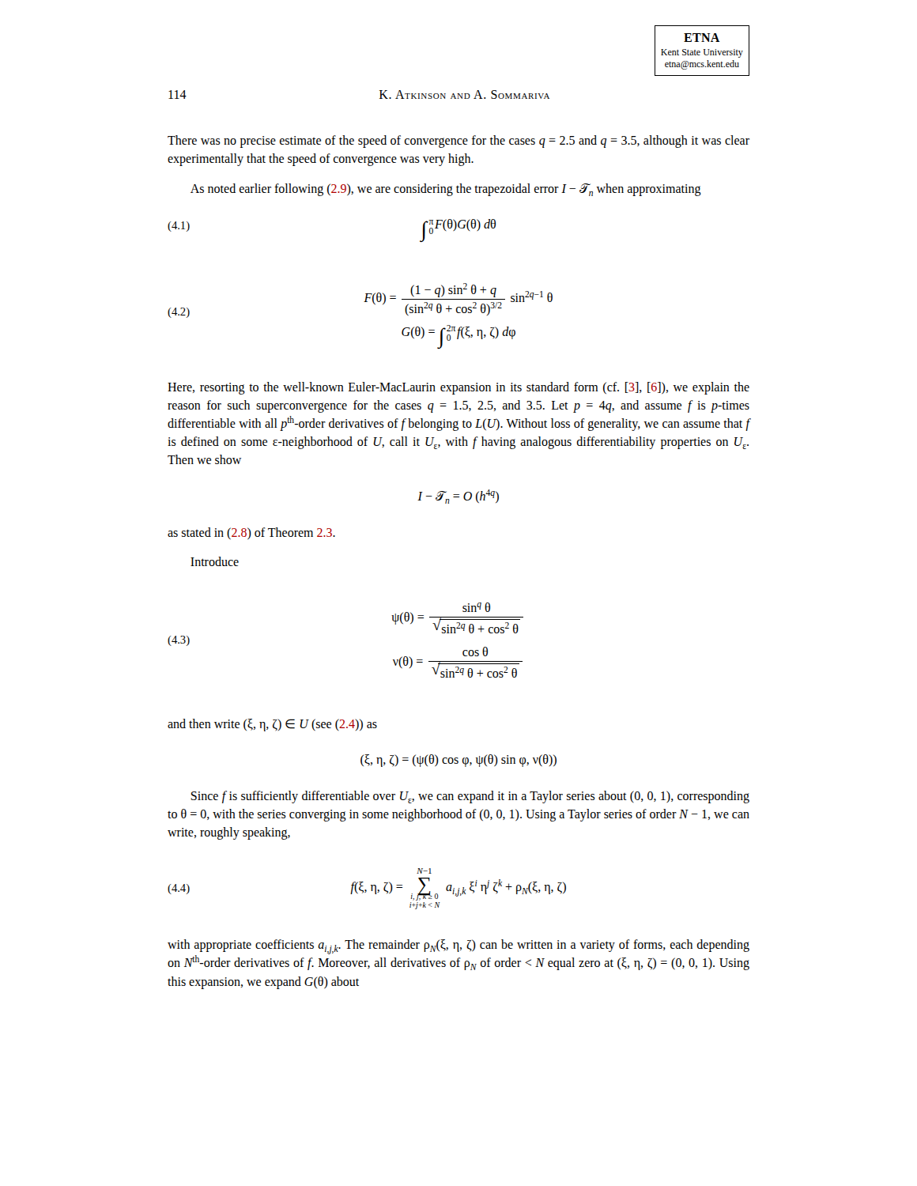ETNA
Kent State University
etna@mcs.kent.edu
114
K. Atkinson and A. Sommariva
There was no precise estimate of the speed of convergence for the cases q = 2.5 and q = 3.5, although it was clear experimentally that the speed of convergence was very high.
As noted earlier following (2.9), we are considering the trapezoidal error I − 𝒯n when approximating
(4.1) ∫π 0 F(θ)G(θ) dθ
(4.2)
F(θ) = (1 − q) sin2 θ + q (sin2q θ + cos2 θ)3/2 sin2q−1 θ
G(θ) = ∫2π 0 f(ξ, η, ζ) dφ
Here, resorting to the well-known Euler-MacLaurin expansion in its standard form (cf. [3], [6]), we explain the reason for such superconvergence for the cases q = 1.5, 2.5, and 3.5. Let p = 4q, and assume f is p-times differentiable with all pth-order derivatives of f belonging to L(U). Without loss of generality, we can assume that f is defined on some ε-neighborhood of U, call it Uε, with f having analogous differentiability properties on Uε. Then we show
I − 𝒯n = O (h4q)
as stated in (2.8) of Theorem 2.3.
Introduce
(4.3)
ψ(θ) = sinq θ sin2q θ + cos2 θ
ν(θ) = cos θ sin2q θ + cos2 θ
and then write (ξ, η, ζ) ∈ U (see (2.4)) as
(ξ, η, ζ) = (ψ(θ) cos φ, ψ(θ) sin φ, ν(θ))
Since f is sufficiently differentiable over Uε, we can expand it in a Taylor series about (0, 0, 1), corresponding to θ = 0, with the series converging in some neighborhood of (0, 0, 1). Using a Taylor series of order N − 1, we can write, roughly speaking,
(4.4) f(ξ, η, ζ) = N−1 ∑ i, j, k ≥ 0
i+j+k < N ai,j,k ξi ηj ζk + ρN(ξ, η, ζ)
with appropriate coefficients ai,j,k. The remainder ρN(ξ, η, ζ) can be written in a variety of forms, each depending on Nth-order derivatives of f. Moreover, all derivatives of ρN of order < N equal zero at (ξ, η, ζ) = (0, 0, 1). Using this expansion, we expand G(θ) about